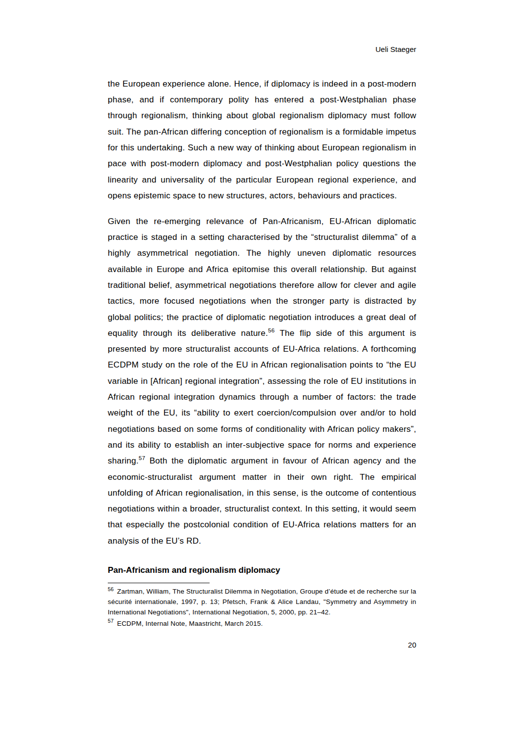Ueli Staeger
the European experience alone. Hence, if diplomacy is indeed in a post-modern phase, and if contemporary polity has entered a post-Westphalian phase through regionalism, thinking about global regionalism diplomacy must follow suit. The pan-African differing conception of regionalism is a formidable impetus for this undertaking. Such a new way of thinking about European regionalism in pace with post-modern diplomacy and post-Westphalian policy questions the linearity and universality of the particular European regional experience, and opens epistemic space to new structures, actors, behaviours and practices.
Given the re-emerging relevance of Pan-Africanism, EU-African diplomatic practice is staged in a setting characterised by the “structuralist dilemma” of a highly asymmetrical negotiation. The highly uneven diplomatic resources available in Europe and Africa epitomise this overall relationship. But against traditional belief, asymmetrical negotiations therefore allow for clever and agile tactics, more focused negotiations when the stronger party is distracted by global politics; the practice of diplomatic negotiation introduces a great deal of equality through its deliberative nature.56 The flip side of this argument is presented by more structuralist accounts of EU-Africa relations. A forthcoming ECDPM study on the role of the EU in African regionalisation points to “the EU variable in [African] regional integration”, assessing the role of EU institutions in African regional integration dynamics through a number of factors: the trade weight of the EU, its “ability to exert coercion/compulsion over and/or to hold negotiations based on some forms of conditionality with African policy makers”, and its ability to establish an inter-subjective space for norms and experience sharing.57 Both the diplomatic argument in favour of African agency and the economic-structuralist argument matter in their own right. The empirical unfolding of African regionalisation, in this sense, is the outcome of contentious negotiations within a broader, structuralist context. In this setting, it would seem that especially the postcolonial condition of EU-Africa relations matters for an analysis of the EU’s RD.
Pan-Africanism and regionalism diplomacy
56 Zartman, William, The Structuralist Dilemma in Negotiation, Groupe d’étude et de recherche sur la sécurité internationale, 1997, p. 13; Pfetsch, Frank & Alice Landau, "Symmetry and Asymmetry in International Negotiations", International Negotiation, 5, 2000, pp. 21–42.
57 ECDPM, Internal Note, Maastricht, March 2015.
20